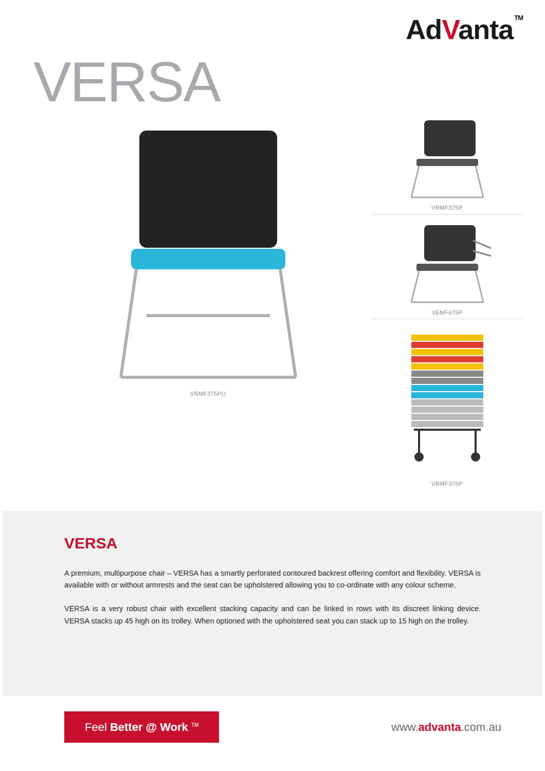AdVantaTM
VERSA
VRMF375PU
VRMF375P
VEMF475P
VRMF375P
VERSA
A premium, multipurpose chair – VERSA has a smartly perforated contoured backrest offering comfort and flexibility. VERSA is available with or without armrests and the seat can be upholstered allowing you to co-ordinate with any colour scheme.
VERSA is a very robust chair with excellent stacking capacity and can be linked in rows with its discreet linking device. VERSA stacks up 45 high on its trolley. When optioned with the upholstered seat you can stack up to 15 high on the trolley.
Feel Better @ Work TM
www.advanta.com.au